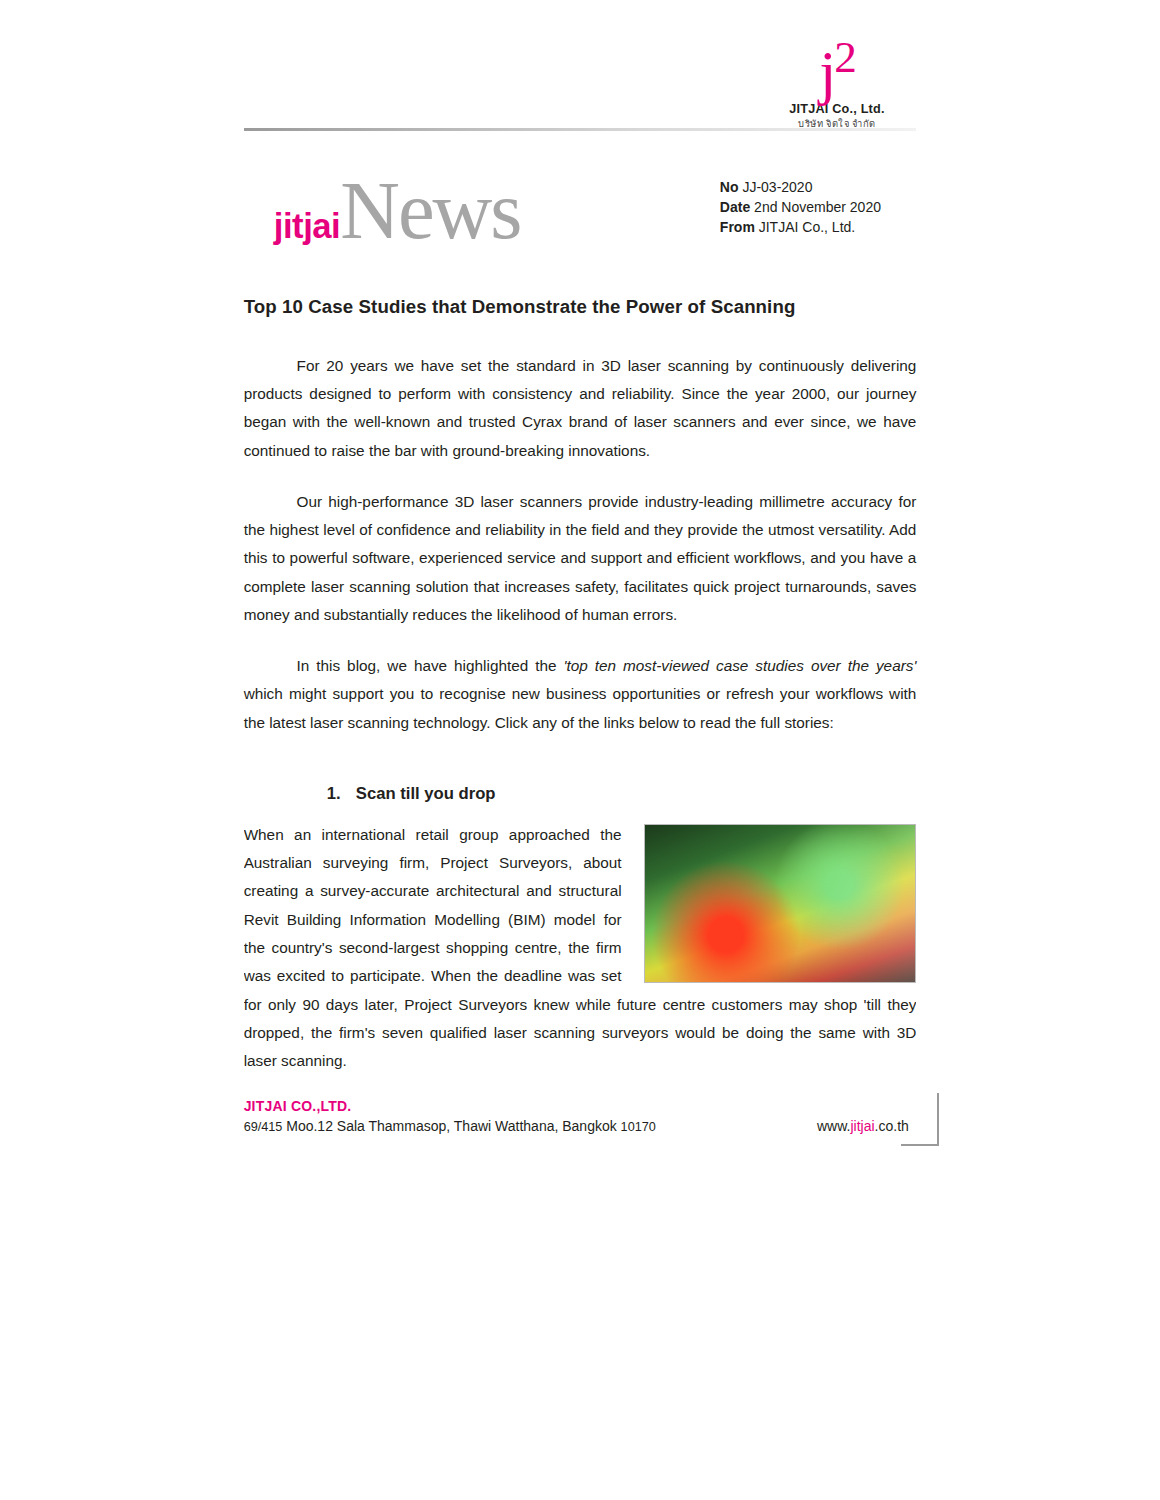j 2
JITJAI Co., Ltd.
บริษัท จิตใจ จำกัด
jitjai News
No JJ-03-2020
Date 2nd November 2020
From JITJAI Co., Ltd.
Top 10 Case Studies that Demonstrate the Power of Scanning
For 20 years we have set the standard in 3D laser scanning by continuously delivering products designed to perform with consistency and reliability. Since the year 2000, our journey began with the well-known and trusted Cyrax brand of laser scanners and ever since, we have continued to raise the bar with ground-breaking innovations.
Our high-performance 3D laser scanners provide industry-leading millimetre accuracy for the highest level of confidence and reliability in the field and they provide the utmost versatility. Add this to powerful software, experienced service and support and efficient workflows, and you have a complete laser scanning solution that increases safety, facilitates quick project turnarounds, saves money and substantially reduces the likelihood of human errors.
In this blog, we have highlighted the 'top ten most-viewed case studies over the years' which might support you to recognise new business opportunities or refresh your workflows with the latest laser scanning technology. Click any of the links below to read the full stories:
1. Scan till you drop
When an international retail group approached the Australian surveying firm, Project Surveyors, about creating a survey-accurate architectural and structural Revit Building Information Modelling (BIM) model for the country's second-largest shopping centre, the firm was excited to participate. When the deadline was set for only 90 days later, Project Surveyors knew while future centre customers may shop 'till they dropped, the firm's seven qualified laser scanning surveyors would be doing the same with 3D laser scanning.
JITJAI CO.,LTD.
69/415 Moo.12 Sala Thammasop, Thawi Watthana, Bangkok 10170
www.jitjai.co.th